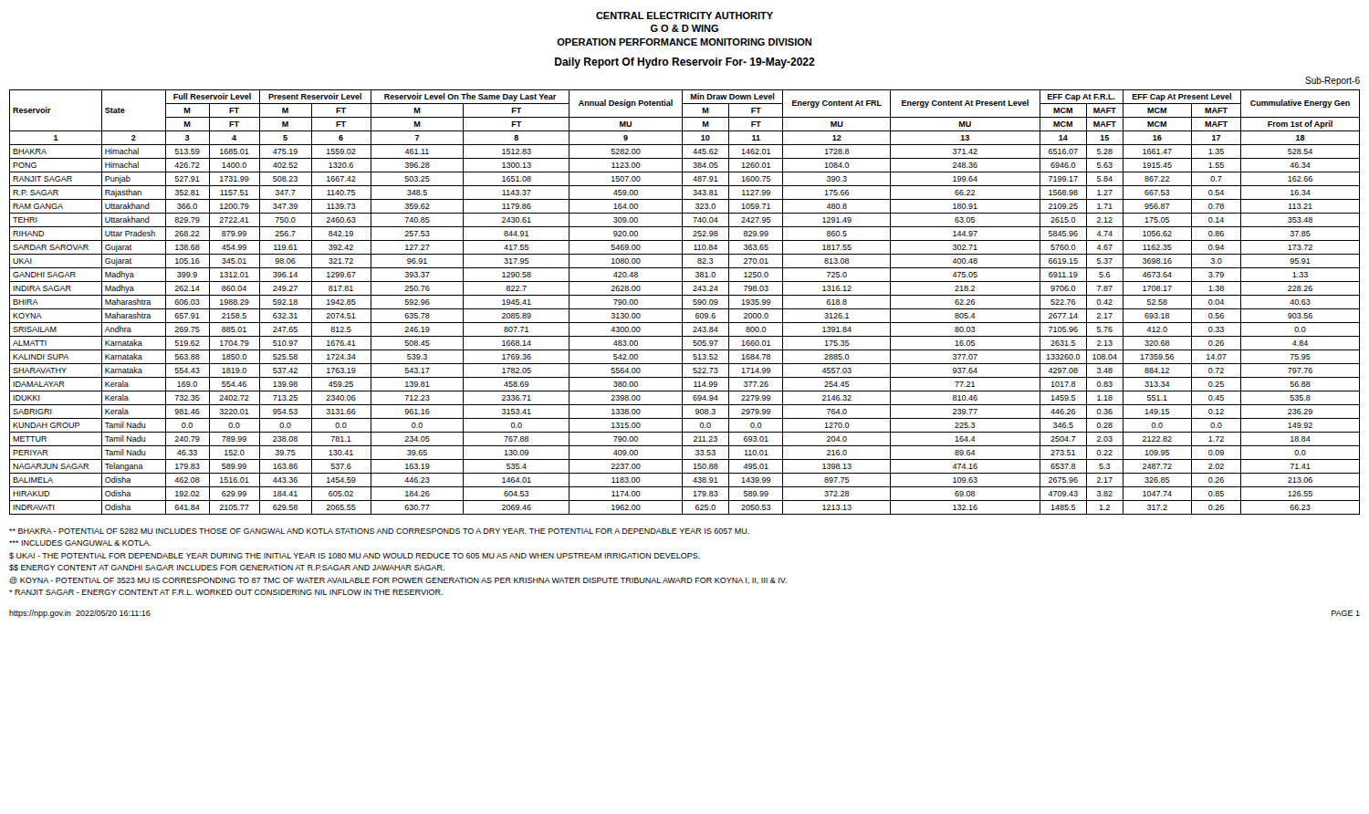CENTRAL ELECTRICITY AUTHORITY
G O & D WING
OPERATION PERFORMANCE MONITORING DIVISION
Daily Report Of Hydro Reservoir For- 19-May-2022
Sub-Report-6
| Reservoir | State | Full Reservoir Level | Present Reservoir Level | Reservoir Level On The Same Day Last Year | Annual Design Potential | Min Draw Down Level | Energy Content At FRL | Energy Content At Present Level | EFF Cap At F.R.L. | EFF Cap At Present Level | Cummulative Energy Gen |
| --- | --- | --- | --- | --- | --- | --- | --- | --- | --- | --- | --- |
| M | FT | M | FT | M | FT | M | FT | MCM | MAFT | MCM | MAFT |
| M | FT | M | FT | M | FT | MU | M | FT | MU | MU | MCM | MAFT | MCM | MAFT | From 1st of April |
| 1 | 2 | 3 | 4 | 5 | 6 | 7 | 8 | 9 | 10 | 11 | 12 | 13 | 14 | 15 | 16 | 17 | 18 |
| BHAKRA | Himachal | 513.59 | 1685.01 | 475.19 | 1559.02 | 461.11 | 1512.83 | 5282.00 | 445.62 | 1462.01 | 1728.8 | 371.42 | 6516.07 | 5.28 | 1661.47 | 1.35 | 528.54 |
| PONG | Himachal | 426.72 | 1400.0 | 402.52 | 1320.6 | 396.28 | 1300.13 | 1123.00 | 384.05 | 1260.01 | 1084.0 | 248.36 | 6946.0 | 5.63 | 1915.45 | 1.55 | 46.34 |
| RANJIT SAGAR | Punjab | 527.91 | 1731.99 | 508.23 | 1667.42 | 503.25 | 1651.08 | 1507.00 | 487.91 | 1600.75 | 390.3 | 199.64 | 7199.17 | 5.84 | 867.22 | 0.7 | 162.66 |
| R.P. SAGAR | Rajasthan | 352.81 | 1157.51 | 347.7 | 1140.75 | 348.5 | 1143.37 | 459.00 | 343.81 | 1127.99 | 175.66 | 66.22 | 1568.98 | 1.27 | 667.53 | 0.54 | 16.34 |
| RAM GANGA | Uttarakhand | 366.0 | 1200.79 | 347.39 | 1139.73 | 359.62 | 1179.86 | 164.00 | 323.0 | 1059.71 | 480.8 | 180.91 | 2109.25 | 1.71 | 956.87 | 0.78 | 113.21 |
| TEHRI | Uttarakhand | 829.79 | 2722.41 | 750.0 | 2460.63 | 740.85 | 2430.61 | 309.00 | 740.04 | 2427.95 | 1291.49 | 63.05 | 2615.0 | 2.12 | 175.05 | 0.14 | 353.48 |
| RIHAND | Uttar Pradesh | 268.22 | 879.99 | 256.7 | 842.19 | 257.53 | 844.91 | 920.00 | 252.98 | 829.99 | 860.5 | 144.97 | 5845.96 | 4.74 | 1056.62 | 0.86 | 37.85 |
| SARDAR SAROVAR | Gujarat | 138.68 | 454.99 | 119.61 | 392.42 | 127.27 | 417.55 | 5469.00 | 110.84 | 363.65 | 1817.55 | 302.71 | 5760.0 | 4.67 | 1162.35 | 0.94 | 173.72 |
| UKAI | Gujarat | 105.16 | 345.01 | 98.06 | 321.72 | 96.91 | 317.95 | 1080.00 | 82.3 | 270.01 | 813.08 | 400.48 | 6619.15 | 5.37 | 3698.16 | 3.0 | 95.91 |
| GANDHI SAGAR | Madhya | 399.9 | 1312.01 | 396.14 | 1299.67 | 393.37 | 1290.58 | 420.48 | 381.0 | 1250.0 | 725.0 | 475.05 | 6911.19 | 5.6 | 4673.64 | 3.79 | 1.33 |
| INDIRA SAGAR | Madhya | 262.14 | 860.04 | 249.27 | 817.81 | 250.76 | 822.7 | 2628.00 | 243.24 | 798.03 | 1316.12 | 218.2 | 9706.0 | 7.87 | 1708.17 | 1.38 | 228.26 |
| BHIRA | Maharashtra | 606.03 | 1988.29 | 592.18 | 1942.85 | 592.96 | 1945.41 | 790.00 | 590.09 | 1935.99 | 618.8 | 62.26 | 522.76 | 0.42 | 52.58 | 0.04 | 40.63 |
| KOYNA | Maharashtra | 657.91 | 2158.5 | 632.31 | 2074.51 | 635.78 | 2085.89 | 3130.00 | 609.6 | 2000.0 | 3126.1 | 805.4 | 2677.14 | 2.17 | 693.18 | 0.56 | 903.56 |
| SRISAILAM | Andhra | 269.75 | 885.01 | 247.65 | 812.5 | 246.19 | 807.71 | 4300.00 | 243.84 | 800.0 | 1391.84 | 80.03 | 7105.96 | 5.76 | 412.0 | 0.33 | 0.0 |
| ALMATTI | Karnataka | 519.62 | 1704.79 | 510.97 | 1676.41 | 508.45 | 1668.14 | 483.00 | 505.97 | 1660.01 | 175.35 | 16.05 | 2631.5 | 2.13 | 320.68 | 0.26 | 4.84 |
| KALINDI SUPA | Karnataka | 563.88 | 1850.0 | 525.58 | 1724.34 | 539.3 | 1769.36 | 542.00 | 513.52 | 1684.78 | 2885.0 | 377.07 | 133260.0 | 108.04 | 17359.56 | 14.07 | 75.95 |
| SHARAVATHY | Karnataka | 554.43 | 1819.0 | 537.42 | 1763.19 | 543.17 | 1782.05 | 5564.00 | 522.73 | 1714.99 | 4557.03 | 937.64 | 4297.08 | 3.48 | 884.12 | 0.72 | 797.76 |
| IDAMALAYAR | Kerala | 169.0 | 554.46 | 139.98 | 459.25 | 139.81 | 458.69 | 380.00 | 114.99 | 377.26 | 254.45 | 77.21 | 1017.8 | 0.83 | 313.34 | 0.25 | 56.88 |
| IDUKKI | Kerala | 732.35 | 2402.72 | 713.25 | 2340.06 | 712.23 | 2336.71 | 2398.00 | 694.94 | 2279.99 | 2146.32 | 810.46 | 1459.5 | 1.18 | 551.1 | 0.45 | 535.8 |
| SABRIGRI | Kerala | 981.46 | 3220.01 | 954.53 | 3131.66 | 961.16 | 3153.41 | 1338.00 | 908.3 | 2979.99 | 764.0 | 239.77 | 446.26 | 0.36 | 149.15 | 0.12 | 236.29 |
| KUNDAH GROUP | Tamil Nadu | 0.0 | 0.0 | 0.0 | 0.0 | 0.0 | 0.0 | 1315.00 | 0.0 | 0.0 | 1270.0 | 225.3 | 346.5 | 0.28 | 0.0 | 0.0 | 149.92 |
| METTUR | Tamil Nadu | 240.79 | 789.99 | 238.08 | 781.1 | 234.05 | 767.88 | 790.00 | 211.23 | 693.01 | 204.0 | 164.4 | 2504.7 | 2.03 | 2122.82 | 1.72 | 18.84 |
| PERIYAR | Tamil Nadu | 46.33 | 152.0 | 39.75 | 130.41 | 39.65 | 130.09 | 409.00 | 33.53 | 110.01 | 216.0 | 89.64 | 273.51 | 0.22 | 109.95 | 0.09 | 0.0 |
| NAGARJUN SAGAR | Telangana | 179.83 | 589.99 | 163.86 | 537.6 | 163.19 | 535.4 | 2237.00 | 150.88 | 495.01 | 1398.13 | 474.16 | 6537.8 | 5.3 | 2487.72 | 2.02 | 71.41 |
| BALIMELA | Odisha | 462.08 | 1516.01 | 443.36 | 1454.59 | 446.23 | 1464.01 | 1183.00 | 438.91 | 1439.99 | 897.75 | 109.63 | 2675.96 | 2.17 | 326.85 | 0.26 | 213.06 |
| HIRAKUD | Odisha | 192.02 | 629.99 | 184.41 | 605.02 | 184.26 | 604.53 | 1174.00 | 179.83 | 589.99 | 372.28 | 69.08 | 4709.43 | 3.82 | 1047.74 | 0.85 | 126.55 |
| INDRAVATI | Odisha | 641.84 | 2105.77 | 629.58 | 2065.55 | 630.77 | 2069.46 | 1962.00 | 625.0 | 2050.53 | 1213.13 | 132.16 | 1485.5 | 1.2 | 317.2 | 0.26 | 66.23 |
** BHAKRA - POTENTIAL OF 5282 MU INCLUDES THOSE OF GANGWAL AND KOTLA STATIONS AND CORRESPONDS TO A DRY YEAR. THE POTENTIAL FOR A DEPENDABLE YEAR IS 6057 MU.
*** INCLUDES GANGUWAL & KOTLA.
$ UKAI - THE POTENTIAL FOR DEPENDABLE YEAR DURING THE INITIAL YEAR IS 1080 MU AND WOULD REDUCE TO 605 MU AS AND WHEN UPSTREAM IRRIGATION DEVELOPS.
$$ ENERGY CONTENT AT GANDHI SAGAR INCLUDES FOR GENERATION AT R.P.SAGAR AND JAWAHAR SAGAR.
@ KOYNA - POTENTIAL OF 3523 MU IS CORRESPONDING TO 87 TMC OF WATER AVAILABLE FOR POWER GENERATION AS PER KRISHNA WATER DISPUTE TRIBUNAL AWARD FOR KOYNA I, II, III & IV.
* RANJIT SAGAR - ENERGY CONTENT AT F.R.L. WORKED OUT CONSIDERING NIL INFLOW IN THE RESERVIOR.
https://npp.gov.in 2022/05/20 16:11:16 PAGE 1